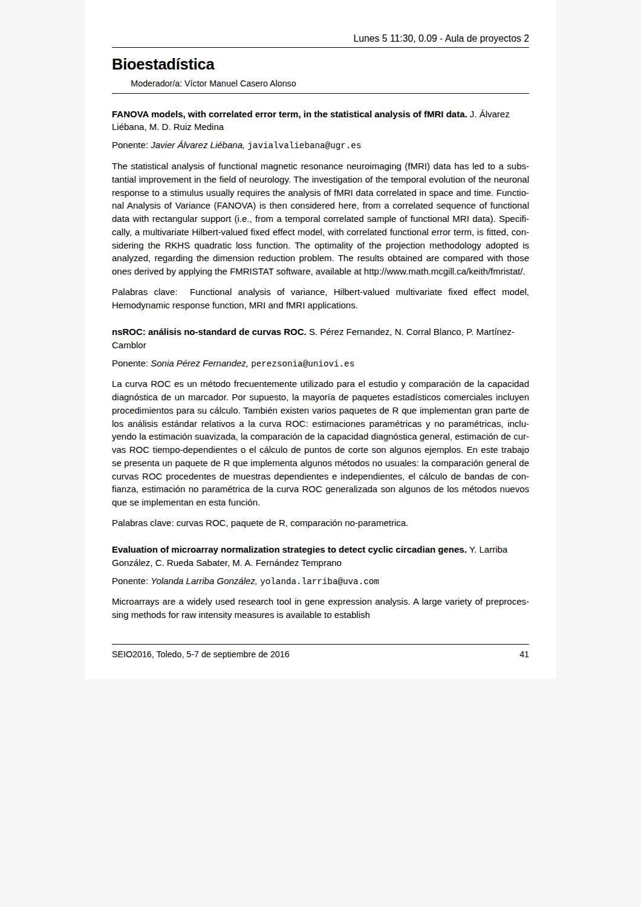Lunes 5 11:30, 0.09 - Aula de proyectos 2
Bioestadística
Moderador/a: Víctor Manuel Casero Alonso
FANOVA models, with correlated error term, in the statistical analysis of fMRI data. J. Álvarez Liébana, M. D. Ruiz Medina
Ponente: Javier Álvarez Liébana, javialvaliebana@ugr.es
The statistical analysis of functional magnetic resonance neuroimaging (fMRI) data has led to a substantial improvement in the field of neurology. The investigation of the temporal evolution of the neuronal response to a stimulus usually requires the analysis of fMRI data correlated in space and time. Functional Analysis of Variance (FANOVA) is then considered here, from a correlated sequence of functional data with rectangular support (i.e., from a temporal correlated sample of functional MRI data). Specifically, a multivariate Hilbert-valued fixed effect model, with correlated functional error term, is fitted, considering the RKHS quadratic loss function. The optimality of the projection methodology adopted is analyzed, regarding the dimension reduction problem. The results obtained are compared with those ones derived by applying the FMRISTAT software, available at http://www.math.mcgill.ca/keith/fmristat/.
Palabras clave: Functional analysis of variance, Hilbert-valued multivariate fixed effect model, Hemodynamic response function, MRI and fMRI applications.
nsROC: análisis no-standard de curvas ROC. S. Pérez Fernandez, N. Corral Blanco, P. Martínez-Camblor
Ponente: Sonia Pérez Fernandez, perezsonia@uniovi.es
La curva ROC es un método frecuentemente utilizado para el estudio y comparación de la capacidad diagnóstica de un marcador. Por supuesto, la mayoría de paquetes estadísticos comerciales incluyen procedimientos para su cálculo. También existen varios paquetes de R que implementan gran parte de los análisis estándar relativos a la curva ROC: estimaciones paramétricas y no paramétricas, incluyendo la estimación suavizada, la comparación de la capacidad diagnóstica general, estimación de curvas ROC tiempo-dependientes o el cálculo de puntos de corte son algunos ejemplos. En este trabajo se presenta un paquete de R que implementa algunos métodos no usuales: la comparación general de curvas ROC procedentes de muestras dependientes e independientes, el cálculo de bandas de confianza, estimación no paramétrica de la curva ROC generalizada son algunos de los métodos nuevos que se implementan en esta función.
Palabras clave: curvas ROC, paquete de R, comparación no-parametrica.
Evaluation of microarray normalization strategies to detect cyclic circadian genes. Y. Larriba González, C. Rueda Sabater, M. A. Fernández Temprano
Ponente: Yolanda Larriba González, yolanda.larriba@uva.com
Microarrays are a widely used research tool in gene expression analysis. A large variety of preprocessing methods for raw intensity measures is available to establish
SEIO2016, Toledo, 5-7 de septiembre de 2016 41